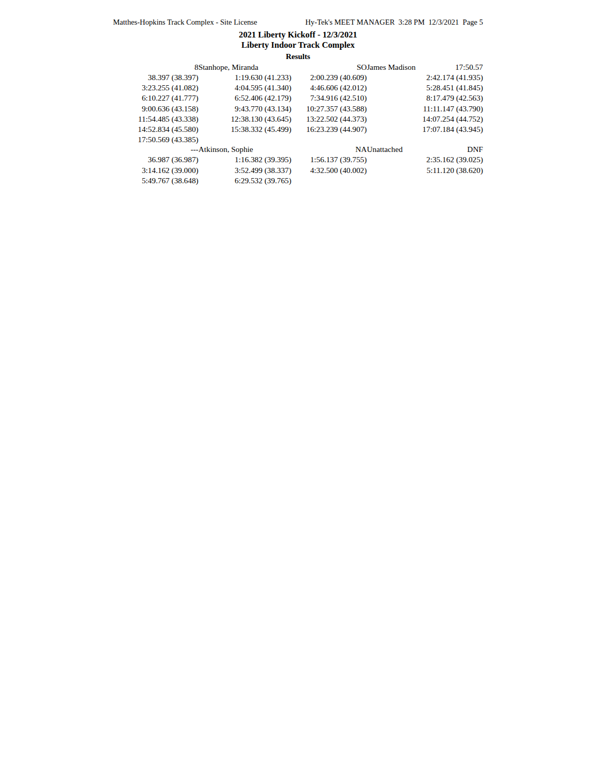Matthes-Hopkins Track Complex - Site License
Hy-Tek's MEET MANAGER 3:28 PM 12/3/2021 Page 5
2021 Liberty Kickoff - 12/3/2021
Liberty Indoor Track Complex
Results
| 8 | Stanhope, Miranda | SO | James Madison | 17:50.57 |
| 38.397 (38.397) | 1:19.630 (41.233) | 2:00.239 (40.609) | 2:42.174 (41.935) |
| 3:23.255 (41.082) | 4:04.595 (41.340) | 4:46.606 (42.012) | 5:28.451 (41.845) |
| 6:10.227 (41.777) | 6:52.406 (42.179) | 7:34.916 (42.510) | 8:17.479 (42.563) |
| 9:00.636 (43.158) | 9:43.770 (43.134) | 10:27.357 (43.588) | 11:11.147 (43.790) |
| 11:54.485 (43.338) | 12:38.130 (43.645) | 13:22.502 (44.373) | 14:07.254 (44.752) |
| 14:52.834 (45.580) | 15:38.332 (45.499) | 16:23.239 (44.907) | 17:07.184 (43.945) |
| 17:50.569 (43.385) | | | |
| --- | Atkinson, Sophie | NA | Unattached | DNF |
| 36.987 (36.987) | 1:16.382 (39.395) | 1:56.137 (39.755) | 2:35.162 (39.025) |
| 3:14.162 (39.000) | 3:52.499 (38.337) | 4:32.500 (40.002) | 5:11.120 (38.620) |
| 5:49.767 (38.648) | 6:29.532 (39.765) | | |